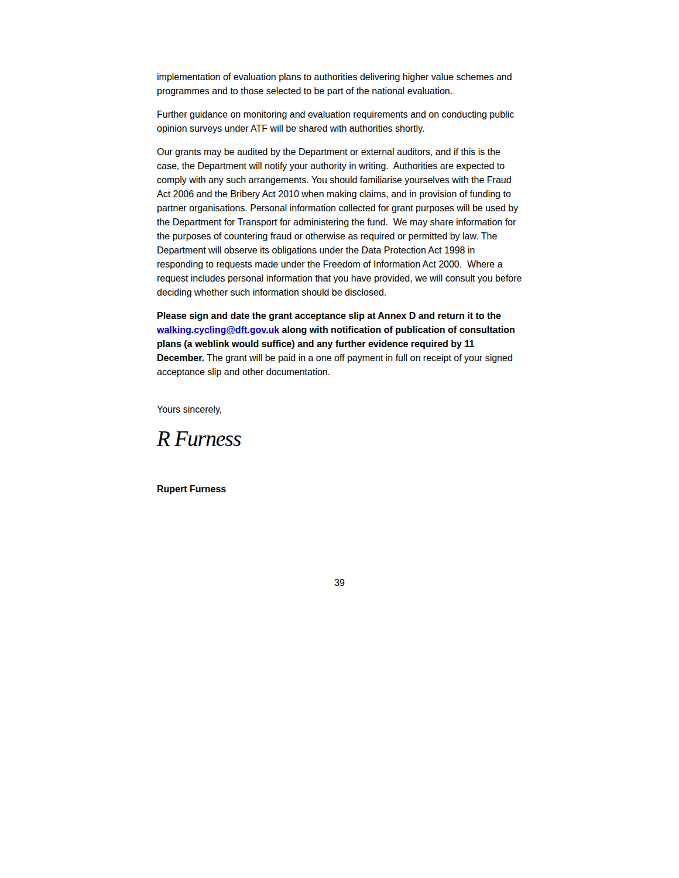implementation of evaluation plans to authorities delivering higher value schemes and programmes and to those selected to be part of the national evaluation.
Further guidance on monitoring and evaluation requirements and on conducting public opinion surveys under ATF will be shared with authorities shortly.
Our grants may be audited by the Department or external auditors, and if this is the case, the Department will notify your authority in writing. Authorities are expected to comply with any such arrangements. You should familiarise yourselves with the Fraud Act 2006 and the Bribery Act 2010 when making claims, and in provision of funding to partner organisations. Personal information collected for grant purposes will be used by the Department for Transport for administering the fund. We may share information for the purposes of countering fraud or otherwise as required or permitted by law. The Department will observe its obligations under the Data Protection Act 1998 in responding to requests made under the Freedom of Information Act 2000. Where a request includes personal information that you have provided, we will consult you before deciding whether such information should be disclosed.
Please sign and date the grant acceptance slip at Annex D and return it to the walking.cycling@dft.gov.uk along with notification of publication of consultation plans (a weblink would suffice) and any further evidence required by 11 December. The grant will be paid in a one off payment in full on receipt of your signed acceptance slip and other documentation.
Yours sincerely,
R Furness
Rupert Furness
39